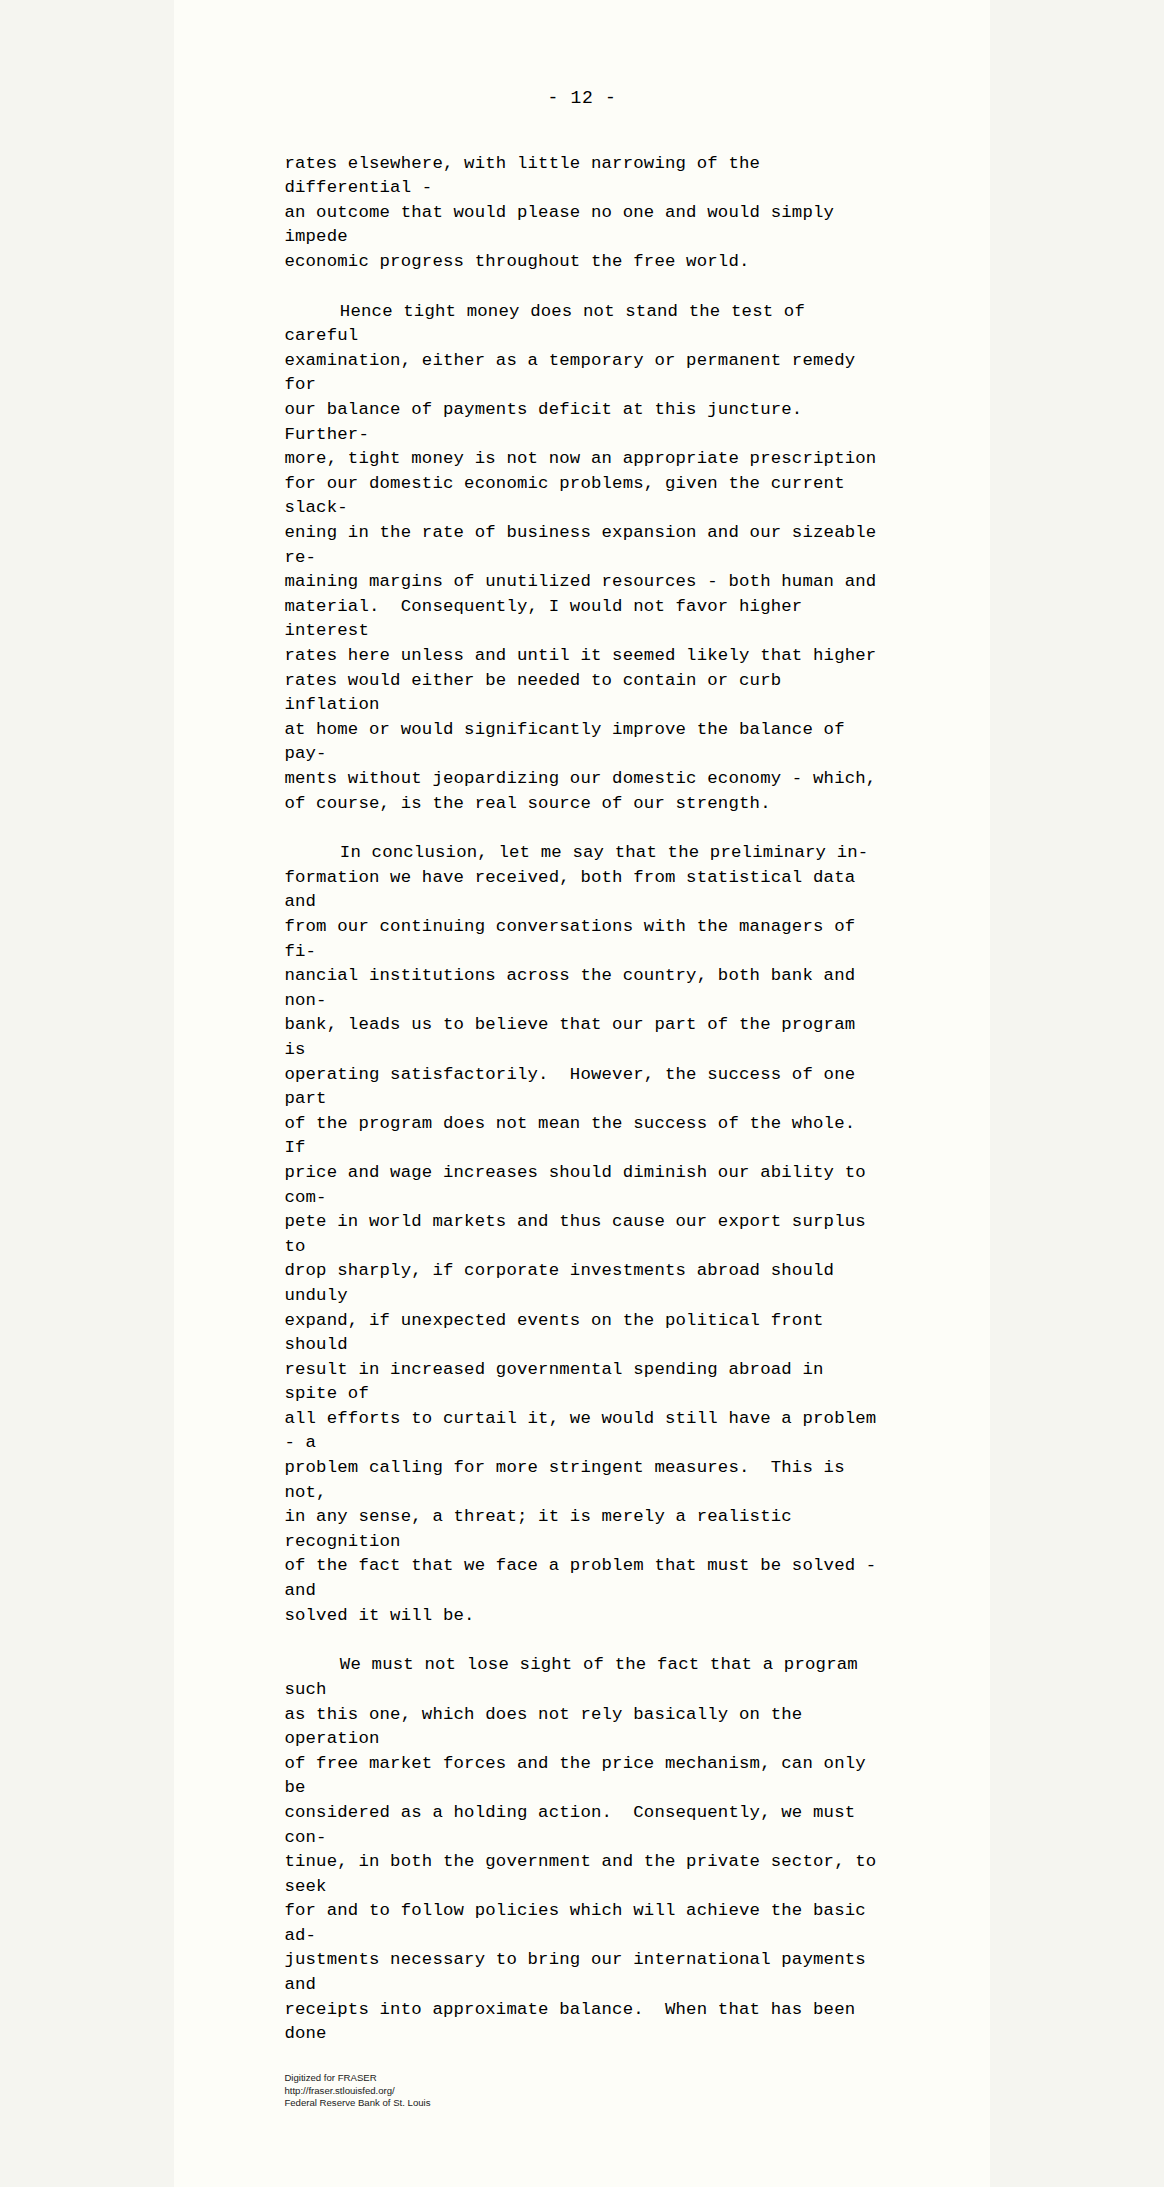- 12 -
rates elsewhere, with little narrowing of the differential - an outcome that would please no one and would simply impede economic progress throughout the free world.
Hence tight money does not stand the test of careful examination, either as a temporary or permanent remedy for our balance of payments deficit at this juncture. Further- more, tight money is not now an appropriate prescription for our domestic economic problems, given the current slack- ening in the rate of business expansion and our sizeable re- maining margins of unutilized resources - both human and material. Consequently, I would not favor higher interest rates here unless and until it seemed likely that higher rates would either be needed to contain or curb inflation at home or would significantly improve the balance of pay- ments without jeopardizing our domestic economy - which, of course, is the real source of our strength.
In conclusion, let me say that the preliminary in- formation we have received, both from statistical data and from our continuing conversations with the managers of fi- nancial institutions across the country, both bank and non- bank, leads us to believe that our part of the program is operating satisfactorily. However, the success of one part of the program does not mean the success of the whole. If price and wage increases should diminish our ability to com- pete in world markets and thus cause our export surplus to drop sharply, if corporate investments abroad should unduly expand, if unexpected events on the political front should result in increased governmental spending abroad in spite of all efforts to curtail it, we would still have a problem - a problem calling for more stringent measures. This is not, in any sense, a threat; it is merely a realistic recognition of the fact that we face a problem that must be solved - and solved it will be.
We must not lose sight of the fact that a program such as this one, which does not rely basically on the operation of free market forces and the price mechanism, can only be considered as a holding action. Consequently, we must con- tinue, in both the government and the private sector, to seek for and to follow policies which will achieve the basic ad- justments necessary to bring our international payments and receipts into approximate balance. When that has been done
Digitized for FRASER
http://fraser.stlouisfed.org/
Federal Reserve Bank of St. Louis